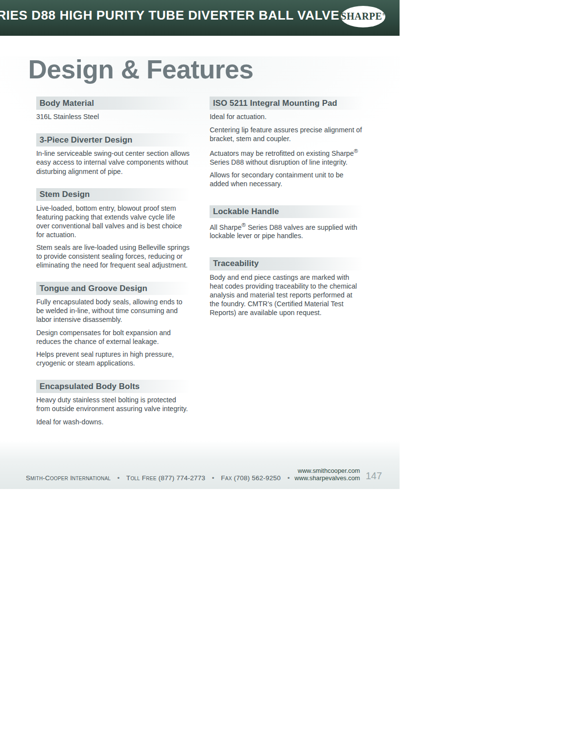Series D88 High Purity Tube Diverter Ball Valve
Sharpe®
Design & Features
Body Material
316L Stainless Steel
3-Piece Diverter Design
In-line serviceable swing-out center section allows easy access to internal valve components without disturbing alignment of pipe.
Stem Design
Live-loaded, bottom entry, blowout proof stem featuring packing that extends valve cycle life over conventional ball valves and is best choice for actuation.
Stem seals are live-loaded using Belleville springs to provide consistent sealing forces, reducing or eliminating the need for frequent seal adjustment.
Tongue and Groove Design
Fully encapsulated body seals, allowing ends to be welded in-line, without time consuming and labor intensive disassembly.
Design compensates for bolt expansion and reduces the chance of external leakage.
Helps prevent seal ruptures in high pressure, cryogenic or steam applications.
Encapsulated Body Bolts
Heavy duty stainless steel bolting is protected from outside environment assuring valve integrity.
Ideal for wash-downs.
ISO 5211 Integral Mounting Pad
Ideal for actuation.
Centering lip feature assures precise alignment of bracket, stem and coupler.
Actuators may be retrofitted on existing Sharpe® Series D88 without disruption of line integrity.
Allows for secondary containment unit to be added when necessary.
Lockable Handle
All Sharpe® Series D88 valves are supplied with lockable lever or pipe handles.
Traceability
Body and end piece castings are marked with heat codes providing traceability to the chemical analysis and material test reports performed at the foundry. CMTR’s (Certified Material Test Reports) are available upon request.
Smith-Cooper International • Toll Free (877) 774-2773 • Fax (708) 562-9250 •
www.smithcooper.com
www.sharpevalves.com
147